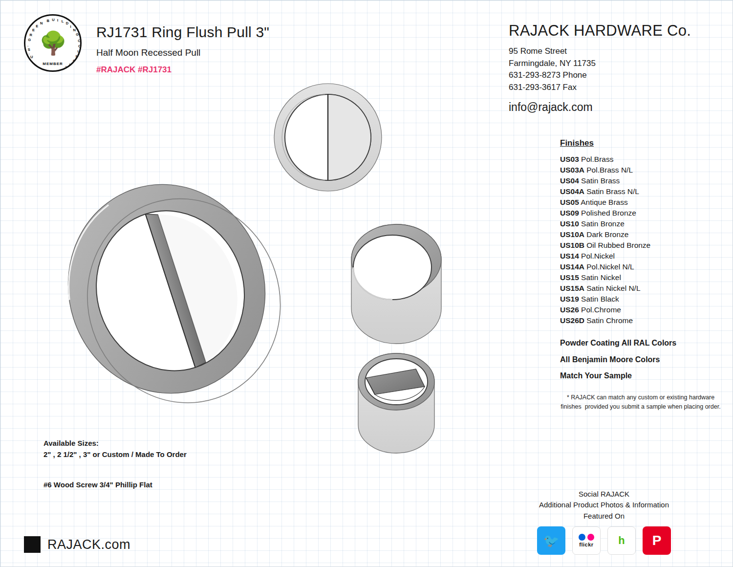U . S . G R E E N B U I L D I N G C O U N C I L
🌳
MEMBER
RJ1731 Ring Flush Pull 3"
Half Moon Recessed Pull
#RAJACK #RJ1731
RAJACK HARDWARE Co.
95 Rome Street
Farmingdale, NY 11735
631-293-8273 Phone
631-293-3617 Fax
info@rajack.com
Finishes
US03 Pol.Brass
US03A Pol.Brass N/L
US04 Satin Brass
US04A Satin Brass N/L
US05 Antique Brass
US09 Polished Bronze
US10 Satin Bronze
US10A Dark Bronze
US10B Oil Rubbed Bronze
US14 Pol.Nickel
US14A Pol.Nickel N/L
US15 Satin Nickel
US15A Satin Nickel N/L
US19 Satin Black
US26 Pol.Chrome
US26D Satin Chrome
Powder Coating All RAL Colors
All Benjamin Moore Colors
Match Your Sample
* RAJACK can match any custom or existing hardware finishes provided you submit a sample when placing order.
Available Sizes:
2" , 2 1/2" , 3" or Custom / Made To Order
#6 Wood Screw 3/4" Phillip Flat
RAJACK.com
Social RAJACK
Additional Product Photos & Information
Featured On
🐦
flickr
h
P